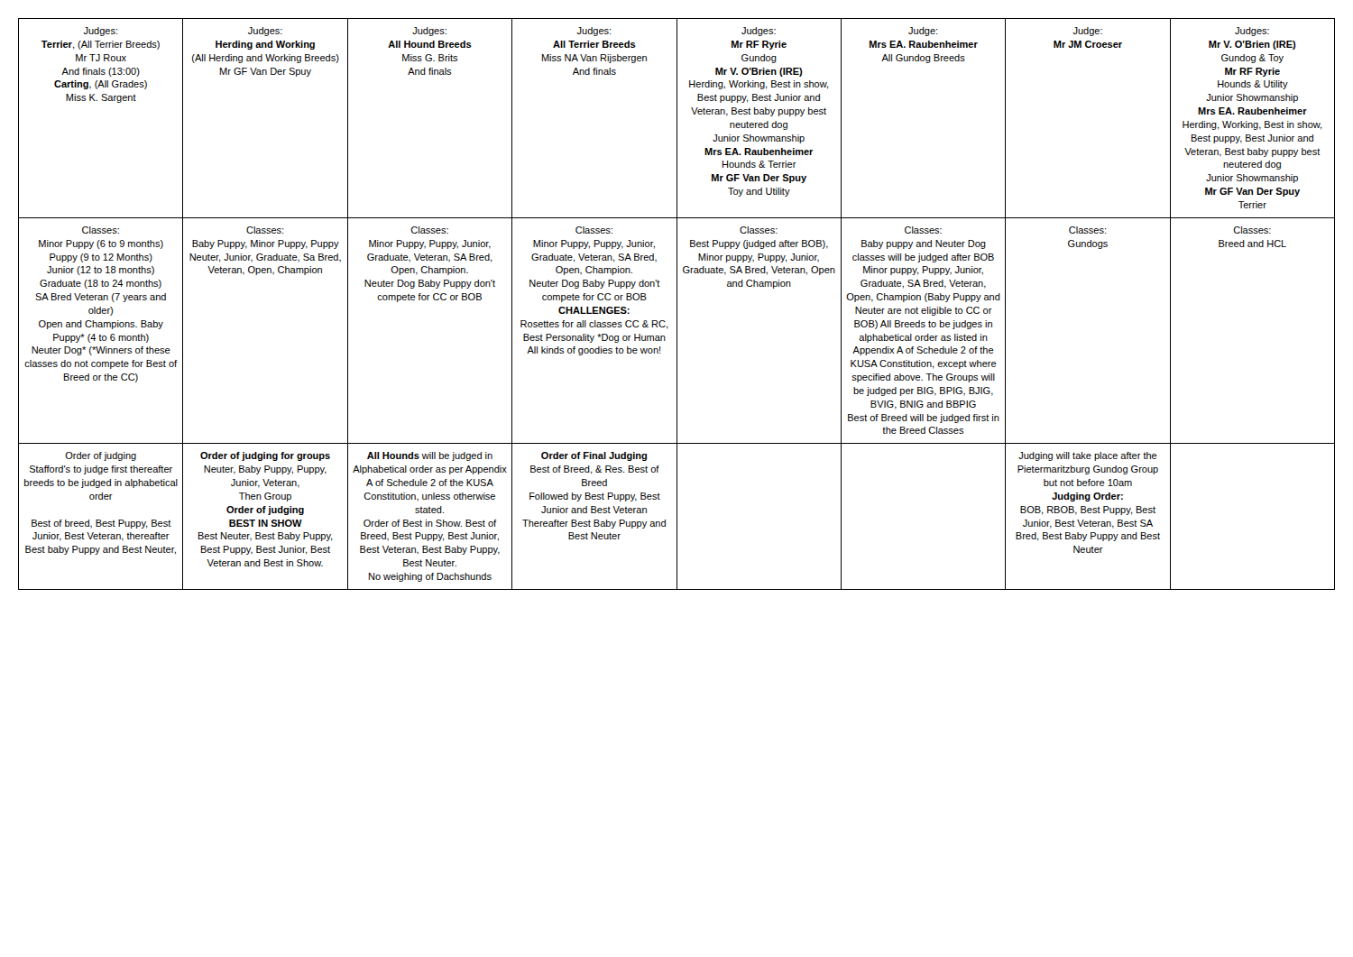| Judges: Terrier , (All Terrier Breeds) Mr TJ Roux And finals (13:00) Carting , (All Grades) Miss K. Sargent | Judges: Herding and Working (All Herding and Working Breeds) Mr GF Van Der Spuy | Judges: All Hound Breeds Miss G. Brits And finals | Judges: All Terrier Breeds Miss NA Van Rijsbergen And finals | Judges: Mr RF Ryrie Gundog Mr V. O'Brien (IRE) Herding, Working, Best in show, Best puppy, Best Junior and Veteran, Best baby puppy best neutered dog Junior Showmanship Mrs EA. Raubenheimer Hounds & Terrier Mr GF Van Der Spuy Toy and Utility | Judge: Mrs EA. Raubenheimer All Gundog Breeds | Judge: Mr JM Croeser | Judges: Mr V. O'Brien (IRE) Gundog & Toy Mr RF Ryrie Hounds & Utility Junior Showmanship Mrs EA. Raubenheimer Herding, Working, Best in show, Best puppy, Best Junior and Veteran, Best baby puppy best neutered dog Junior Showmanship Mr GF Van Der Spuy Terrier |
| Classes: Minor Puppy (6 to 9 months) Puppy (9 to 12 Months) Junior (12 to 18 months) Graduate (18 to 24 months) SA Bred Veteran (7 years and older) Open and Champions. Baby Puppy* (4 to 6 month) Neuter Dog* (*Winners of these classes do not compete for Best of Breed or the CC) | Classes: Baby Puppy, Minor Puppy, Puppy Neuter, Junior, Graduate, Sa Bred, Veteran, Open, Champion | Classes: Minor Puppy, Puppy, Junior, Graduate, Veteran, SA Bred, Open, Champion. Neuter Dog Baby Puppy don't compete for CC or BOB | Classes: Minor Puppy, Puppy, Junior, Graduate, Veteran, SA Bred, Open, Champion. Neuter Dog Baby Puppy don't compete for CC or BOB CHALLENGES: Rosettes for all classes CC & RC, Best Personality *Dog or Human All kinds of goodies to be won! | Classes: Best Puppy (judged after BOB), Minor puppy, Puppy, Junior, Graduate, SA Bred, Veteran, Open and Champion | Classes: Baby puppy and Neuter Dog classes will be judged after BOB Minor puppy, Puppy, Junior, Graduate, SA Bred, Veteran, Open, Champion (Baby Puppy and Neuter are not eligible to CC or BOB) All Breeds to be judges in alphabetical order as listed in Appendix A of Schedule 2 of the KUSA Constitution, except where specified above. The Groups will be judged per BIG, BPIG, BJIG, BVIG, BNIG and BBPIG Best of Breed will be judged first in the Breed Classes | Classes: Gundogs | Classes: Breed and HCL |
| Order of judging Stafford's to judge first thereafter breeds to be judged in alphabetical order Best of breed, Best Puppy, Best Junior, Best Veteran, thereafter Best baby Puppy and Best Neuter, | Order of judging for groups Neuter, Baby Puppy, Puppy, Junior, Veteran, Then Group Order of judging BEST IN SHOW Best Neuter, Best Baby Puppy, Best Puppy, Best Junior, Best Veteran and Best in Show. | All Hounds will be judged in Alphabetical order as per Appendix A of Schedule 2 of the KUSA Constitution, unless otherwise stated. Order of Best in Show. Best of Breed, Best Puppy, Best Junior, Best Veteran, Best Baby Puppy, Best Neuter. No weighing of Dachshunds | Order of Final Judging Best of Breed, & Res. Best of Breed Followed by Best Puppy, Best Junior and Best Veteran Thereafter Best Baby Puppy and Best Neuter | | | Judging will take place after the Pietermaritzburg Gundog Group but not before 10am Judging Order: BOB, RBOB, Best Puppy, Best Junior, Best Veteran, Best SA Bred, Best Baby Puppy and Best Neuter | |